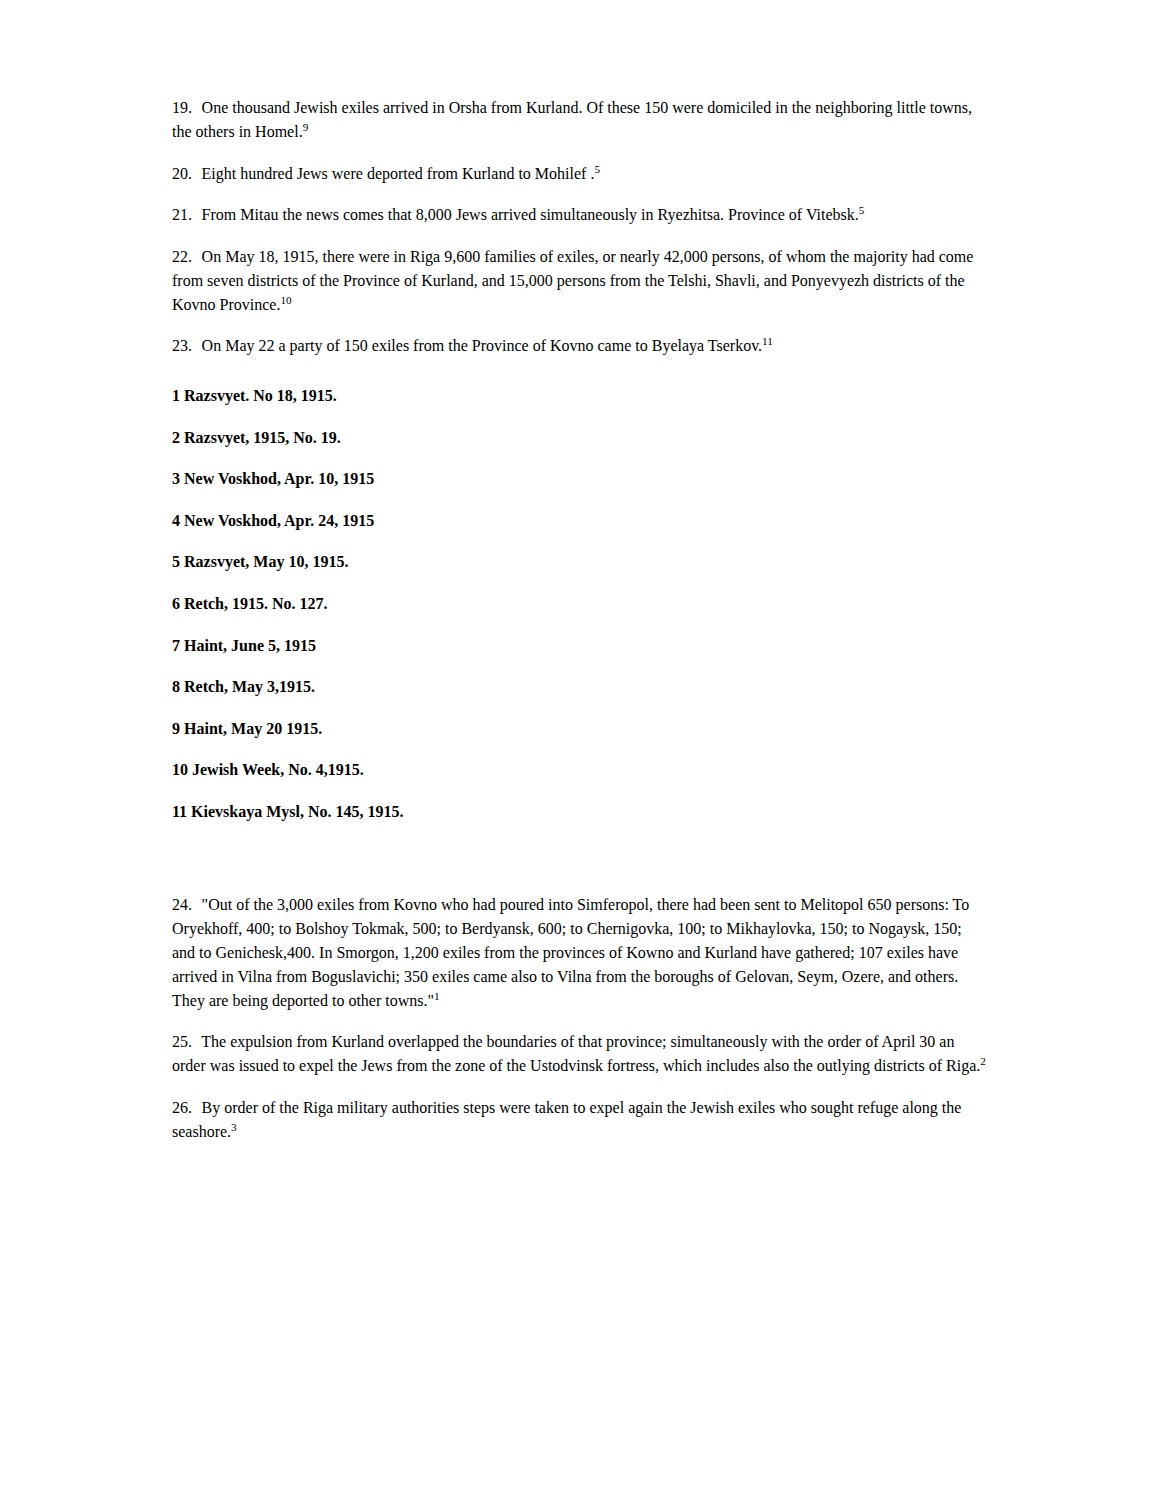19. One thousand Jewish exiles arrived in Orsha from Kurland. Of these 150 were domiciled in the neighboring little towns, the others in Homel.9
20. Eight hundred Jews were deported from Kurland to Mohilef .5
21. From Mitau the news comes that 8,000 Jews arrived simultaneously in Ryezhitsa. Province of Vitebsk.5
22. On May 18, 1915, there were in Riga 9,600 families of exiles, or nearly 42,000 persons, of whom the majority had come from seven districts of the Province of Kurland, and 15,000 persons from the Telshi, Shavli, and Ponyevyezh districts of the Kovno Province.10
23. On May 22 a party of 150 exiles from the Province of Kovno came to Byelaya Tserkov.11
1 Razsvyet. No 18, 1915.
2 Razsvyet, 1915, No. 19.
3 New Voskhod, Apr. 10, 1915
4 New Voskhod, Apr. 24, 1915
5 Razsvyet, May 10, 1915.
6 Retch, 1915. No. 127.
7 Haint, June 5, 1915
8 Retch, May 3,1915.
9 Haint, May 20 1915.
10 Jewish Week, No. 4,1915.
11 Kievskaya Mysl, No. 145, 1915.
24. "Out of the 3,000 exiles from Kovno who had poured into Simferopol, there had been sent to Melitopol 650 persons: To Oryekhoff, 400; to Bolshoy Tokmak, 500; to Berdyansk, 600; to Chernigovka, 100; to Mikhaylovka, 150; to Nogaysk, 150; and to Genichesk,400. In Smorgon, 1,200 exiles from the provinces of Kowno and Kurland have gathered; 107 exiles have arrived in Vilna from Boguslavichi; 350 exiles came also to Vilna from the boroughs of Gelovan, Seym, Ozere, and others. They are being deported to other towns."1
25. The expulsion from Kurland overlapped the boundaries of that province; simultaneously with the order of April 30 an order was issued to expel the Jews from the zone of the Ustodvinsk fortress, which includes also the outlying districts of Riga.2
26. By order of the Riga military authorities steps were taken to expel again the Jewish exiles who sought refuge along the seashore.3